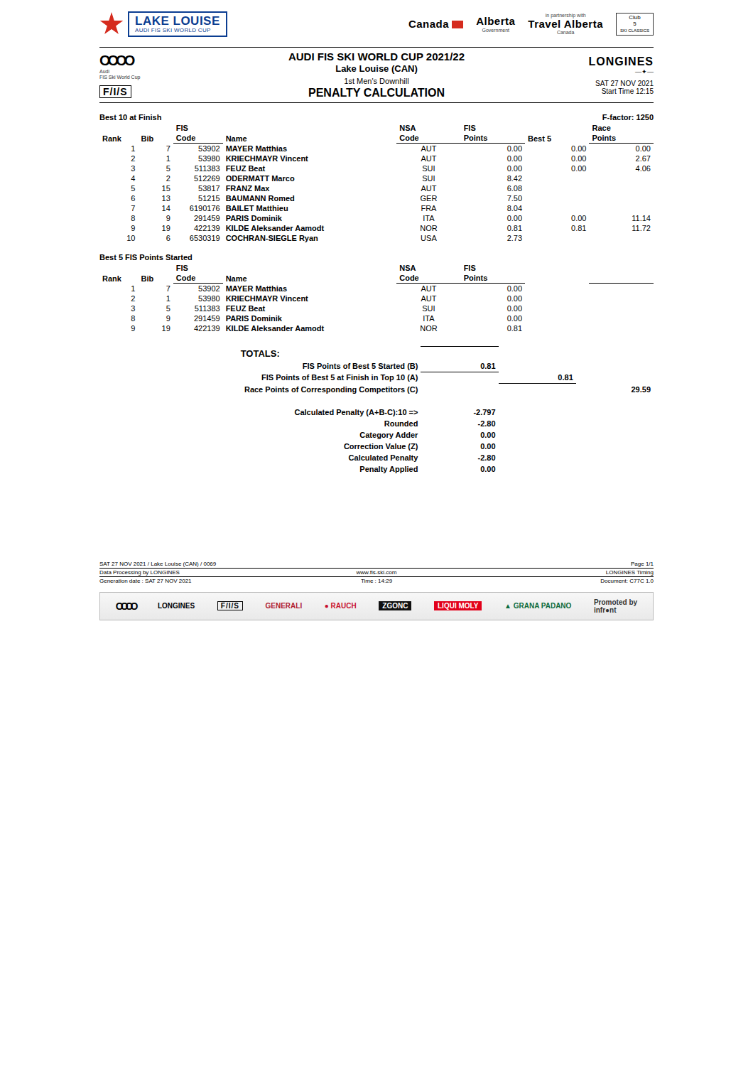LAKE LOUISE
AUDI FIS SKI WORLD CUP
Canada
Alberta Government
in partnership with Travel Alberta Canada
Club
5
SKI CLASSICS
OOOO
Audi
FIS Ski World Cup
F/I/S
AUDI FIS SKI WORLD CUP 2021/22
Lake Louise (CAN)
1st Men's Downhill
PENALTY CALCULATION
LONGINES—✦—
SAT 27 NOV 2021
Start Time 12:15
Best 10 at Finish
F-factor: 1250
| Rank | Bib | FIS | Name | NSA | FIS | Best 5 | Race |
| --- | --- | --- | --- | --- | --- | --- | --- |
| Code | Code | Points | Points |
| 1 | 7 | 53902 | MAYER Matthias | AUT | 0.00 | 0.00 | 0.00 |
| 2 | 1 | 53980 | KRIECHMAYR Vincent | AUT | 0.00 | 0.00 | 2.67 |
| 3 | 5 | 511383 | FEUZ Beat | SUI | 0.00 | 0.00 | 4.06 |
| 4 | 2 | 512269 | ODERMATT Marco | SUI | 8.42 | | |
| 5 | 15 | 53817 | FRANZ Max | AUT | 6.08 | | |
| 6 | 13 | 51215 | BAUMANN Romed | GER | 7.50 | | |
| 7 | 14 | 6190176 | BAILET Matthieu | FRA | 8.04 | | |
| 8 | 9 | 291459 | PARIS Dominik | ITA | 0.00 | 0.00 | 11.14 |
| 9 | 19 | 422139 | KILDE Aleksander Aamodt | NOR | 0.81 | 0.81 | 11.72 |
| 10 | 6 | 6530319 | COCHRAN-SIEGLE Ryan | USA | 2.73 | | |
Best 5 FIS Points Started
| Rank | Bib | FIS | Name | NSA | FIS | | |
| --- | --- | --- | --- | --- | --- | --- | --- |
| Code | Code | Points | |
| 1 | 7 | 53902 | MAYER Matthias | AUT | 0.00 | | |
| 2 | 1 | 53980 | KRIECHMAYR Vincent | AUT | 0.00 | | |
| 3 | 5 | 511383 | FEUZ Beat | SUI | 0.00 | | |
| 8 | 9 | 291459 | PARIS Dominik | ITA | 0.00 | | |
| 9 | 19 | 422139 | KILDE Aleksander Aamodt | NOR | 0.81 | | |
| TOTALS: | | | |
| FIS Points of Best 5 Started (B) | 0.81 | | |
| FIS Points of Best 5 at Finish in Top 10 (A) | | 0.81 | |
| Race Points of Corresponding Competitors (C) | | | 29.59 |
| Calculated Penalty (A+B-C):10 => | -2.797 | |
| Rounded | -2.80 | |
| Category Adder | 0.00 | |
| Correction Value (Z) | 0.00 | |
| Calculated Penalty | -2.80 | |
| Penalty Applied | 0.00 | |
SAT 27 NOV 2021 / Lake Louise (CAN) / 0069
Page 1/1
Data Processing by LONGINES
www.fis-ski.com
LONGINES Timing
Generation date : SAT 27 NOV 2021
Time : 14:29
Document: C77C 1.0
OOOO
LONGINES
F/I/S
GENERALI
● RAUCH
ZGONC
LIQUI MOLY
▲ GRANA PADANO
Promoted by
infr●nt